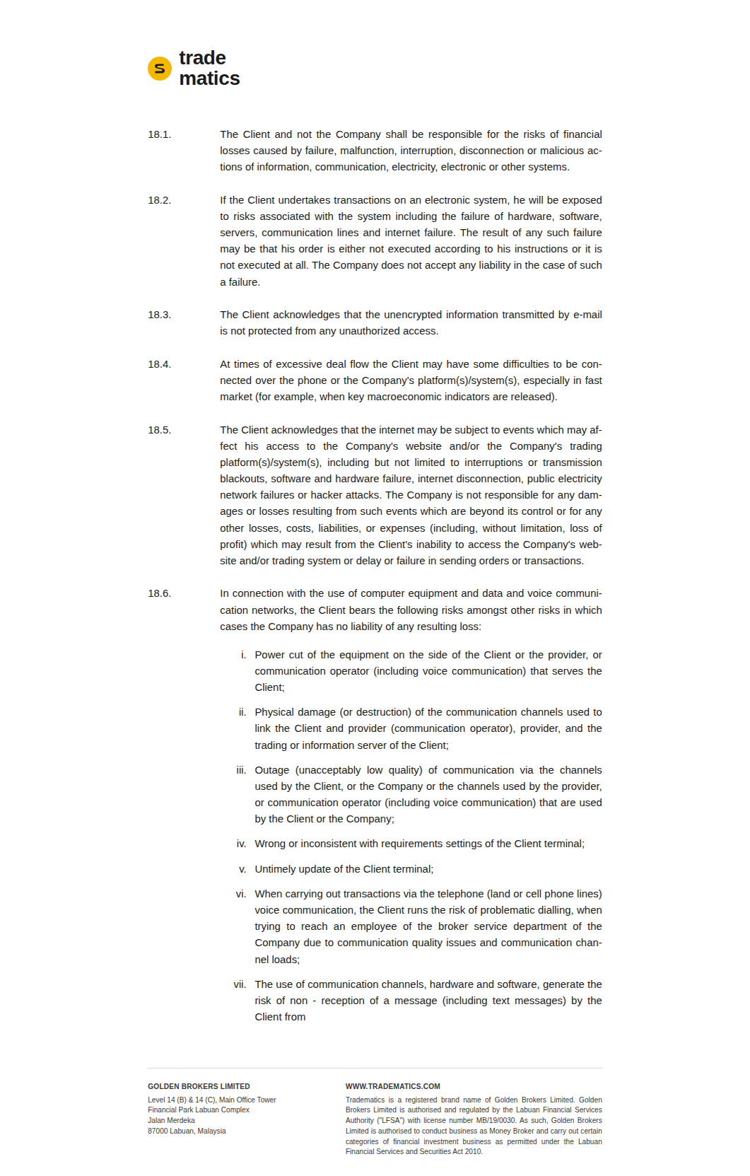trade matics
18.1.
The Client and not the Company shall be responsible for the risks of financial losses caused by failure, malfunction, interruption, disconnection or malicious actions of information, communication, electricity, electronic or other systems.
18.2.
If the Client undertakes transactions on an electronic system, he will be exposed to risks associated with the system including the failure of hardware, software, servers, communication lines and internet failure. The result of any such failure may be that his order is either not executed according to his instructions or it is not executed at all. The Company does not accept any liability in the case of such a failure.
18.3.
The Client acknowledges that the unencrypted information transmitted by e-mail is not protected from any unauthorized access.
18.4.
At times of excessive deal flow the Client may have some difficulties to be connected over the phone or the Company's platform(s)/system(s), especially in fast market (for example, when key macroeconomic indicators are released).
18.5.
The Client acknowledges that the internet may be subject to events which may affect his access to the Company's website and/or the Company's trading platform(s)/system(s), including but not limited to interruptions or transmission blackouts, software and hardware failure, internet disconnection, public electricity network failures or hacker attacks. The Company is not responsible for any damages or losses resulting from such events which are beyond its control or for any other losses, costs, liabilities, or expenses (including, without limitation, loss of profit) which may result from the Client's inability to access the Company's website and/or trading system or delay or failure in sending orders or transactions.
18.6.
In connection with the use of computer equipment and data and voice communication networks, the Client bears the following risks amongst other risks in which cases the Company has no liability of any resulting loss:
Power cut of the equipment on the side of the Client or the provider, or communication operator (including voice communication) that serves the Client;
Physical damage (or destruction) of the communication channels used to link the Client and provider (communication operator), provider, and the trading or information server of the Client;
Outage (unacceptably low quality) of communication via the channels used by the Client, or the Company or the channels used by the provider, or communication operator (including voice communication) that are used by the Client or the Company;
Wrong or inconsistent with requirements settings of the Client terminal;
Untimely update of the Client terminal;
When carrying out transactions via the telephone (land or cell phone lines) voice communication, the Client runs the risk of problematic dialling, when trying to reach an employee of the broker service department of the Company due to communication quality issues and communication channel loads;
The use of communication channels, hardware and software, generate the risk of non - reception of a message (including text messages) by the Client from
GOLDEN BROKERS LIMITED
Level 14 (B) & 14 (C), Main Office Tower
Financial Park Labuan Complex
Jalan Merdeka
87000 Labuan, Malaysia
WWW.TRADEMATICS.COM
Tradematics is a registered brand name of Golden Brokers Limited. Golden Brokers Limited is authorised and regulated by the Labuan Financial Services Authority ("LFSA") with license number MB/19/0030. As such, Golden Brokers Limited is authorised to conduct business as Money Broker and carry out certain categories of financial investment business as permitted under the Labuan Financial Services and Securities Act 2010.